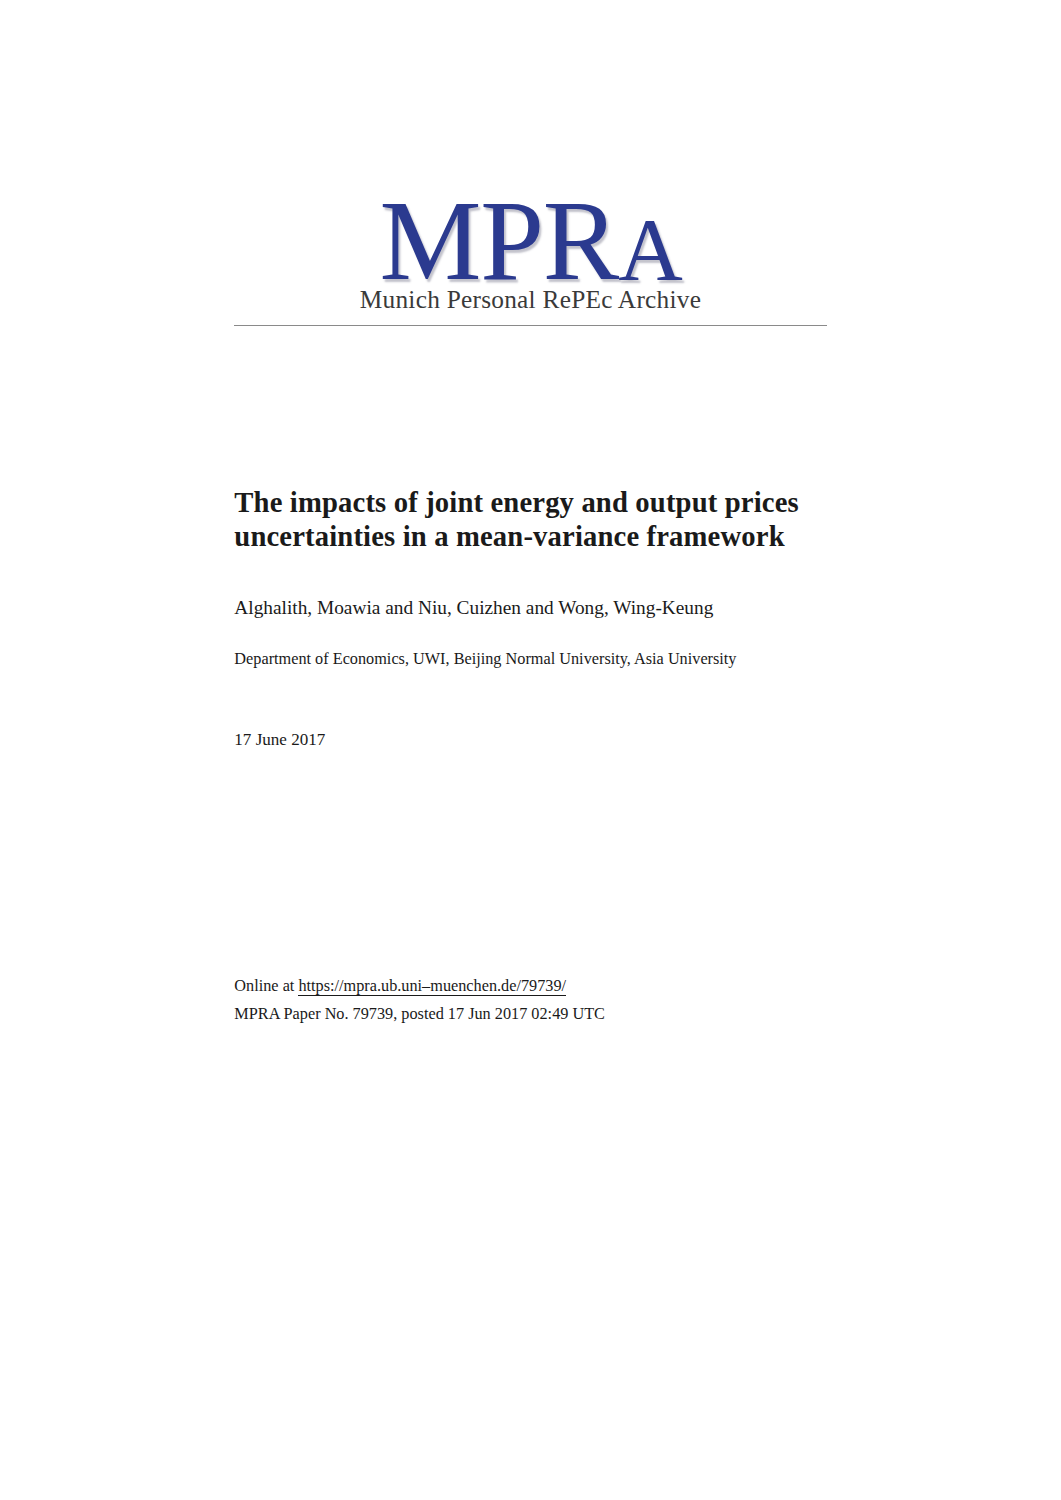MPRA
Munich Personal RePEc Archive
The impacts of joint energy and output prices uncertainties in a mean-variance framework
Alghalith, Moawia and Niu, Cuizhen and Wong, Wing-Keung
Department of Economics, UWI, Beijing Normal University, Asia University
17 June 2017
Online at https://mpra.ub.uni–muenchen.de/79739/
MPRA Paper No. 79739, posted 17 Jun 2017 02:49 UTC